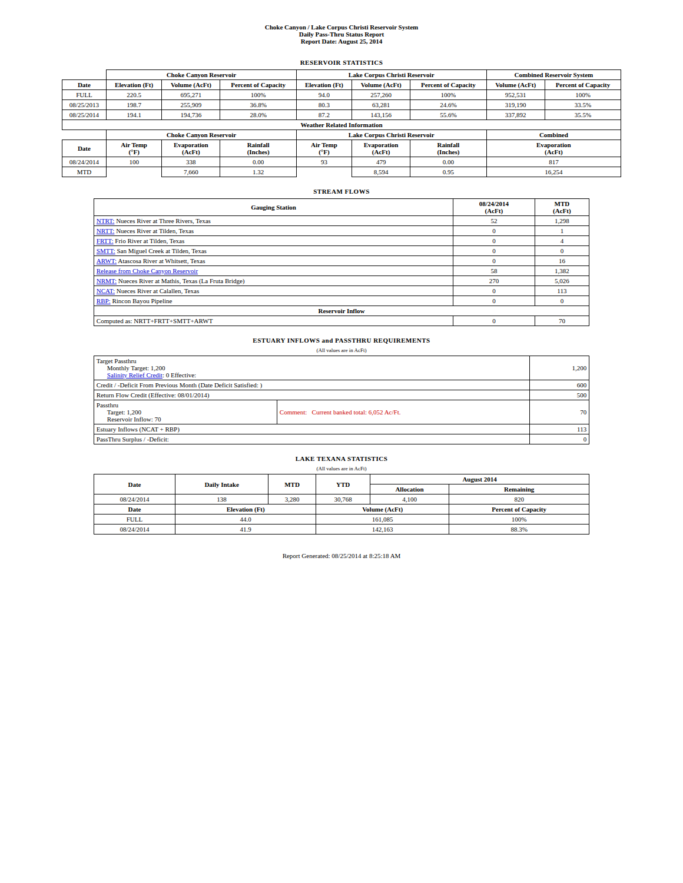Choke Canyon / Lake Corpus Christi Reservoir System
Daily Pass-Thru Status Report
Report Date: August 25, 2014
RESERVOIR STATISTICS
| | Choke Canyon Reservoir | Lake Corpus Christi Reservoir | Combined Reservoir System |
| Date | Elevation (Ft) | Volume (AcFt) | Percent of Capacity | Elevation (Ft) | Volume (AcFt) | Percent of Capacity | Volume (AcFt) | Percent of Capacity |
| FULL | 220.5 | 695,271 | 100% | 94.0 | 257,260 | 100% | 952,531 | 100% |
| 08/25/2013 | 198.7 | 255,909 | 36.8% | 80.3 | 63,281 | 24.6% | 319,190 | 33.5% |
| 08/25/2014 | 194.1 | 194,736 | 28.0% | 87.2 | 143,156 | 55.6% | 337,892 | 35.5% |
| Weather Related Information |
| | Choke Canyon Reservoir | Lake Corpus Christi Reservoir | Combined |
| Date | Air Temp (°F) | Evaporation (AcFt) | Rainfall (Inches) | Air Temp (°F) | Evaporation (AcFt) | Rainfall (Inches) | Evaporation (AcFt) |
| 08/24/2014 | 100 | 338 | 0.00 | 93 | 479 | 0.00 | 817 |
| MTD | | 7,660 | 1.32 | | 8,594 | 0.95 | 16,254 |
STREAM FLOWS
| Gauging Station | 08/24/2014 (AcFt) | MTD (AcFt) |
| NTRT: Nueces River at Three Rivers, Texas | 52 | 1,298 |
| NRTT: Nueces River at Tilden, Texas | 0 | 1 |
| FRTT: Frio River at Tilden, Texas | 0 | 4 |
| SMTT: San Miguel Creek at Tilden, Texas | 0 | 0 |
| ARWT: Atascosa River at Whitsett, Texas | 0 | 16 |
| Release from Choke Canyon Reservoir | 58 | 1,382 |
| NRMT: Nueces River at Mathis, Texas (La Fruta Bridge) | 270 | 5,026 |
| NCAT: Nueces River at Calallen, Texas | 0 | 113 |
| RBP: Rincon Bayou Pipeline | 0 | 0 |
| Reservoir Inflow |
| Computed as: NRTT+FRTT+SMTT+ARWT | 0 | 70 |
ESTUARY INFLOWS and PASSTHRU REQUIREMENTS
(All values are in AcFt)
| Target Passthru Monthly Target: 1,200 Salinity Relief Credit : 0 Effective: | 1,200 |
| Credit / -Deficit From Previous Month (Date Deficit Satisfied: ) | 600 |
| Return Flow Credit (Effective: 08/01/2014) | 500 |
| / Passthru Target: 1,200 Reservoir Inflow: 70 / Comment: Current banked total: 6,052 Ac/Ft. / | 70 |
| Estuary Inflows (NCAT + RBP) | 113 |
| PassThru Surplus / -Deficit: | 0 |
LAKE TEXANA STATISTICS
(All values are in AcFt)
| Date | Daily Intake | MTD | YTD | August 2014 |
| Allocation | Remaining |
| 08/24/2014 | 138 | 3,280 | 30,768 | 4,100 | 820 |
| Date | Elevation (Ft) | Volume (AcFt) | Percent of Capacity |
| FULL | 44.0 | 161,085 | 100% |
| 08/24/2014 | 41.9 | 142,163 | 88.3% |
Report Generated: 08/25/2014 at 8:25:18 AM